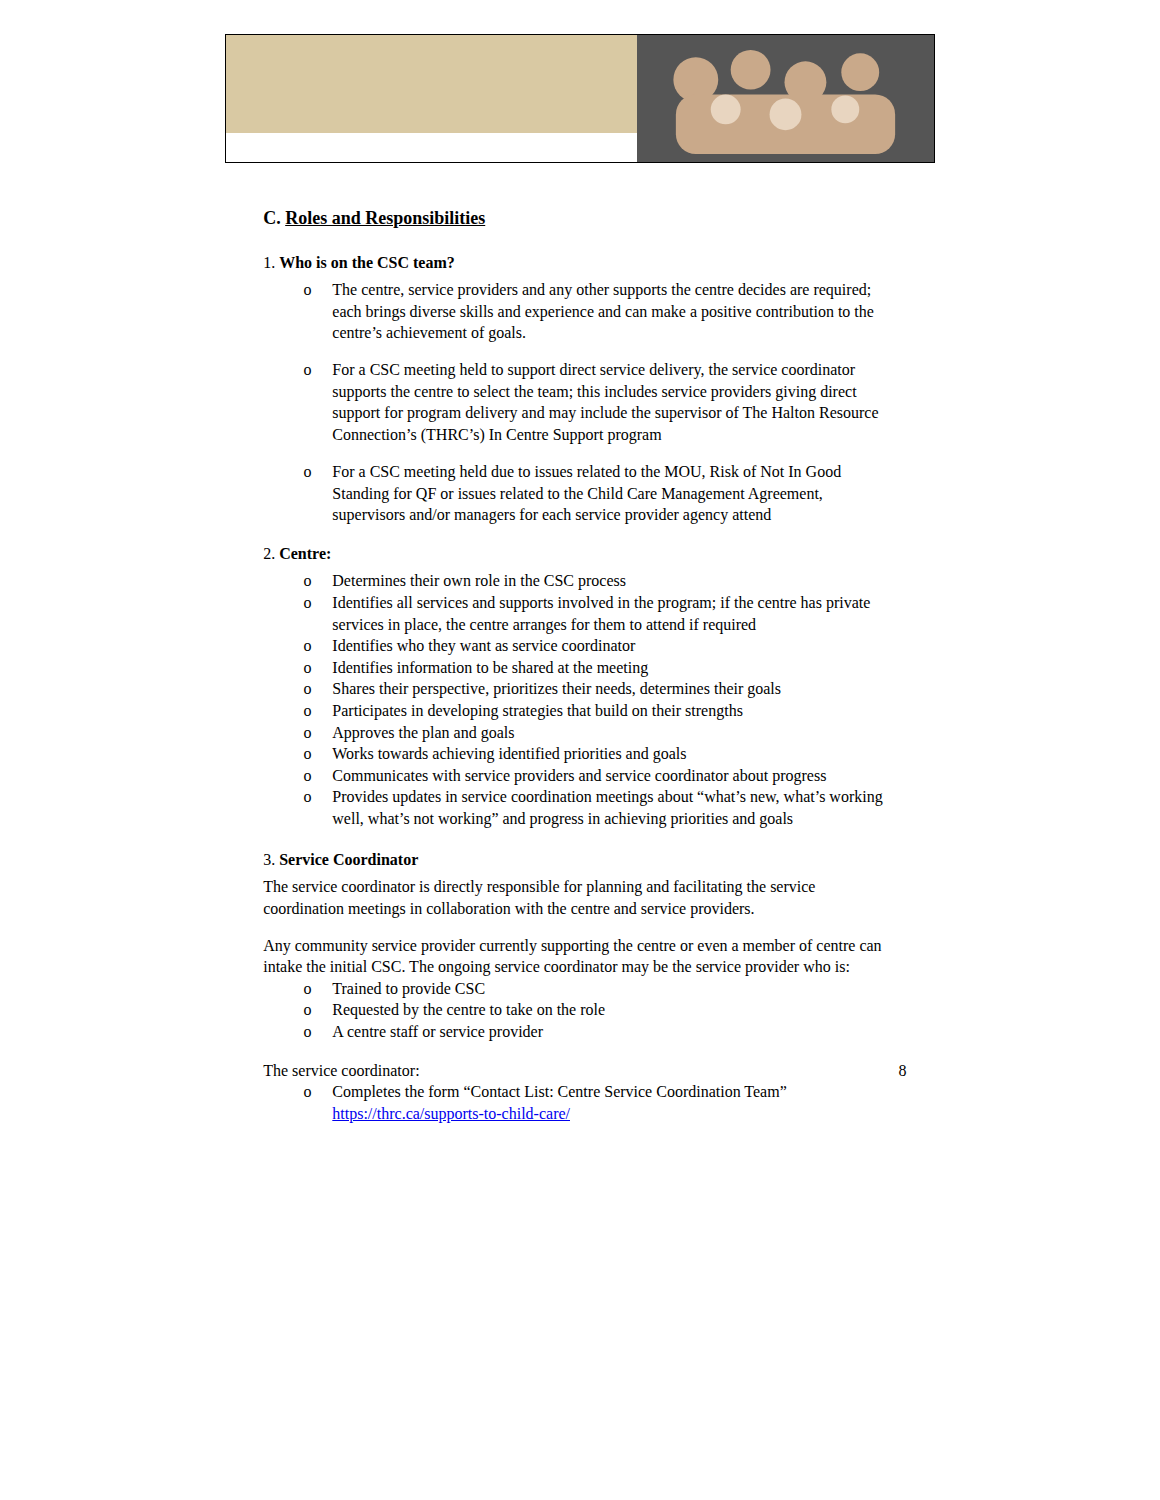C. Roles and Responsibilities
1. Who is on the CSC team?
The centre, service providers and any other supports the centre decides are required; each brings diverse skills and experience and can make a positive contribution to the centre’s achievement of goals.
For a CSC meeting held to support direct service delivery, the service coordinator supports the centre to select the team; this includes service providers giving direct support for program delivery and may include the supervisor of The Halton Resource Connection’s (THRC’s) In Centre Support program
For a CSC meeting held due to issues related to the MOU, Risk of Not In Good Standing for QF or issues related to the Child Care Management Agreement, supervisors and/or managers for each service provider agency attend
2. Centre:
Determines their own role in the CSC process
Identifies all services and supports involved in the program; if the centre has private services in place, the centre arranges for them to attend if required
Identifies who they want as service coordinator
Identifies information to be shared at the meeting
Shares their perspective, prioritizes their needs, determines their goals
Participates in developing strategies that build on their strengths
Approves the plan and goals
Works towards achieving identified priorities and goals
Communicates with service providers and service coordinator about progress
Provides updates in service coordination meetings about “what’s new, what’s working well, what’s not working” and progress in achieving priorities and goals
3. Service Coordinator
The service coordinator is directly responsible for planning and facilitating the service coordination meetings in collaboration with the centre and service providers.
Any community service provider currently supporting the centre or even a member of centre can intake the initial CSC. The ongoing service coordinator may be the service provider who is:
Trained to provide CSC
Requested by the centre to take on the role
A centre staff or service provider
The service coordinator:
Completes the form “Contact List: Centre Service Coordination Team”
https://thrc.ca/supports-to-child-care/
8